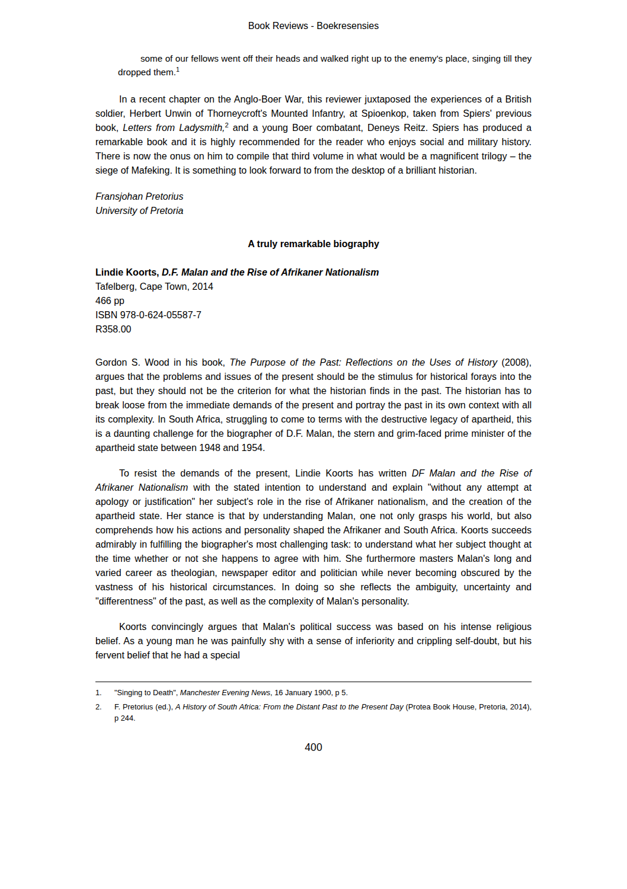Book Reviews - Boekresensies
some of our fellows went off their heads and walked right up to the enemy's place, singing till they dropped them.1
In a recent chapter on the Anglo-Boer War, this reviewer juxtaposed the experiences of a British soldier, Herbert Unwin of Thorneycroft's Mounted Infantry, at Spioenkop, taken from Spiers' previous book, Letters from Ladysmith,2 and a young Boer combatant, Deneys Reitz. Spiers has produced a remarkable book and it is highly recommended for the reader who enjoys social and military history. There is now the onus on him to compile that third volume in what would be a magnificent trilogy – the siege of Mafeking. It is something to look forward to from the desktop of a brilliant historian.
Fransjohan Pretorius University of Pretoria
A truly remarkable biography
Lindie Koorts, D.F. Malan and the Rise of Afrikaner Nationalism Tafelberg, Cape Town, 2014 466 pp ISBN 978-0-624-05587-7 R358.00
Gordon S. Wood in his book, The Purpose of the Past: Reflections on the Uses of History (2008), argues that the problems and issues of the present should be the stimulus for historical forays into the past, but they should not be the criterion for what the historian finds in the past. The historian has to break loose from the immediate demands of the present and portray the past in its own context with all its complexity. In South Africa, struggling to come to terms with the destructive legacy of apartheid, this is a daunting challenge for the biographer of D.F. Malan, the stern and grim-faced prime minister of the apartheid state between 1948 and 1954.
To resist the demands of the present, Lindie Koorts has written DF Malan and the Rise of Afrikaner Nationalism with the stated intention to understand and explain "without any attempt at apology or justification" her subject's role in the rise of Afrikaner nationalism, and the creation of the apartheid state. Her stance is that by understanding Malan, one not only grasps his world, but also comprehends how his actions and personality shaped the Afrikaner and South Africa. Koorts succeeds admirably in fulfilling the biographer's most challenging task: to understand what her subject thought at the time whether or not she happens to agree with him. She furthermore masters Malan's long and varied career as theologian, newspaper editor and politician while never becoming obscured by the vastness of his historical circumstances. In doing so she reflects the ambiguity, uncertainty and "differentness" of the past, as well as the complexity of Malan's personality.
Koorts convincingly argues that Malan's political success was based on his intense religious belief. As a young man he was painfully shy with a sense of inferiority and crippling self-doubt, but his fervent belief that he had a special
1."Singing to Death", Manchester Evening News, 16 January 1900, p 5.
2. F. Pretorius (ed.), A History of South Africa: From the Distant Past to the Present Day (Protea Book House, Pretoria, 2014), p 244.
400